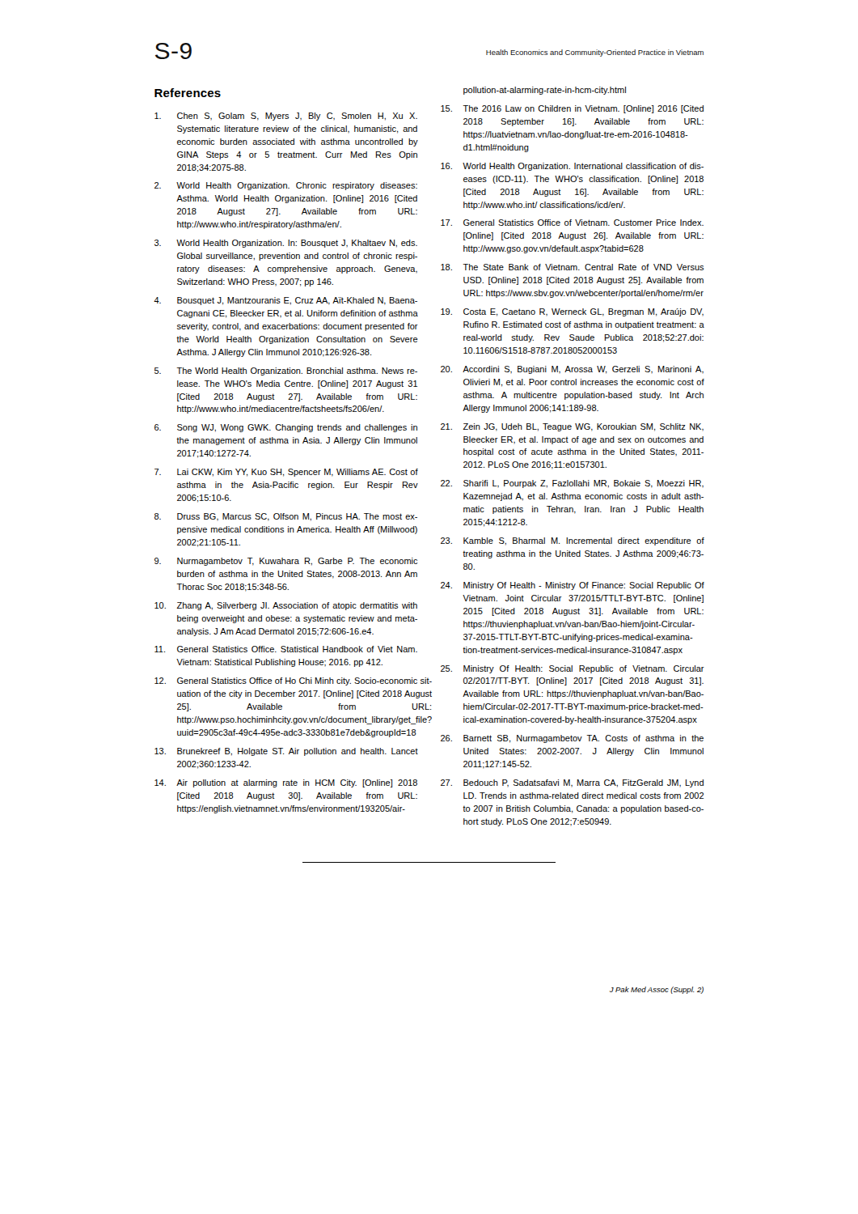S-9
Health Economics and Community-Oriented Practice in Vietnam
References
1. Chen S, Golam S, Myers J, Bly C, Smolen H, Xu X. Systematic literature review of the clinical, humanistic, and economic burden associated with asthma uncontrolled by GINA Steps 4 or 5 treatment. Curr Med Res Opin 2018;34:2075-88.
2. World Health Organization. Chronic respiratory diseases: Asthma. World Health Organization. [Online] 2016 [Cited 2018 August 27]. Available from URL: http://www.who.int/respiratory/asthma/en/.
3. World Health Organization. In: Bousquet J, Khaltaev N, eds. Global surveillance, prevention and control of chronic respiratory diseases: A comprehensive approach. Geneva, Switzerland: WHO Press, 2007; pp 146.
4. Bousquet J, Mantzouranis E, Cruz AA, Aït-Khaled N, Baena-Cagnani CE, Bleecker ER, et al. Uniform definition of asthma severity, control, and exacerbations: document presented for the World Health Organization Consultation on Severe Asthma. J Allergy Clin Immunol 2010;126:926-38.
5. The World Health Organization. Bronchial asthma. News release. The WHO's Media Centre. [Online] 2017 August 31 [Cited 2018 August 27]. Available from URL: http://www.who.int/mediacentre/factsheets/fs206/en/.
6. Song WJ, Wong GWK. Changing trends and challenges in the management of asthma in Asia. J Allergy Clin Immunol 2017;140:1272-74.
7. Lai CKW, Kim YY, Kuo SH, Spencer M, Williams AE. Cost of asthma in the Asia-Pacific region. Eur Respir Rev 2006;15:10-6.
8. Druss BG, Marcus SC, Olfson M, Pincus HA. The most expensive medical conditions in America. Health Aff (Millwood) 2002;21:105-11.
9. Nurmagambetov T, Kuwahara R, Garbe P. The economic burden of asthma in the United States, 2008-2013. Ann Am Thorac Soc 2018;15:348-56.
10. Zhang A, Silverberg JI. Association of atopic dermatitis with being overweight and obese: a systematic review and metaanalysis. J Am Acad Dermatol 2015;72:606-16.e4.
11. General Statistics Office. Statistical Handbook of Viet Nam. Vietnam: Statistical Publishing House; 2016. pp 412.
12. General Statistics Office of Ho Chi Minh city. Socio-economic situation of the city in December 2017. [Online] [Cited 2018 August 25]. Available from URL: http://www.pso.hochiminhcity.gov.vn/c/document_library/get_file?uuid=2905c3af-49c4-495e-adc3-3330b81e7deb&groupId=18
13. Brunekreef B, Holgate ST. Air pollution and health. Lancet 2002;360:1233-42.
14. Air pollution at alarming rate in HCM City. [Online] 2018 [Cited 2018 August 30]. Available from URL: https://english.vietnamnet.vn/fms/environment/193205/air-
pollution-at-alarming-rate-in-hcm-city.html
15. The 2016 Law on Children in Vietnam. [Online] 2016 [Cited 2018 September 16]. Available from URL: https://luatvietnam.vn/lao-dong/luat-tre-em-2016-104818-d1.html#noidung
16. World Health Organization. International classification of diseases (ICD-11). The WHO's classification. [Online] 2018 [Cited 2018 August 16]. Available from URL: http://www.who.int/ classifications/icd/en/.
17. General Statistics Office of Vietnam. Customer Price Index. [Online] [Cited 2018 August 26]. Available from URL: http://www.gso.gov.vn/default.aspx?tabid=628
18. The State Bank of Vietnam. Central Rate of VND Versus USD. [Online] 2018 [Cited 2018 August 25]. Available from URL: https://www.sbv.gov.vn/webcenter/portal/en/home/rm/er
19. Costa E, Caetano R, Werneck GL, Bregman M, Araújo DV, Rufino R. Estimated cost of asthma in outpatient treatment: a real-world study. Rev Saude Publica 2018;52:27.doi: 10.11606/S1518-8787.2018052000153
20. Accordini S, Bugiani M, Arossa W, Gerzeli S, Marinoni A, Olivieri M, et al. Poor control increases the economic cost of asthma. A multicentre population-based study. Int Arch Allergy Immunol 2006;141:189-98.
21. Zein JG, Udeh BL, Teague WG, Koroukian SM, Schlitz NK, Bleecker ER, et al. Impact of age and sex on outcomes and hospital cost of acute asthma in the United States, 2011-2012. PLoS One 2016;11:e0157301.
22. Sharifi L, Pourpak Z, Fazlollahi MR, Bokaie S, Moezzi HR, Kazemnejad A, et al. Asthma economic costs in adult asthmatic patients in Tehran, Iran. Iran J Public Health 2015;44:1212-8.
23. Kamble S, Bharmal M. Incremental direct expenditure of treating asthma in the United States. J Asthma 2009;46:73-80.
24. Ministry Of Health - Ministry Of Finance: Social Republic Of Vietnam. Joint Circular 37/2015/TTLT-BYT-BTC. [Online] 2015 [Cited 2018 August 31]. Available from URL: https://thuvienphapluat.vn/van-ban/Bao-hiem/joint-Circular-37-2015-TTLT-BYT-BTC-unifying-prices-medical-examination-treatment-services-medical-insurance-310847.aspx
25. Ministry Of Health: Social Republic of Vietnam. Circular 02/2017/TT-BYT. [Online] 2017 [Cited 2018 August 31]. Available from URL: https://thuvienphapluat.vn/van-ban/Bao-hiem/Circular-02-2017-TT-BYT-maximum-price-bracket-medical-examination-covered-by-health-insurance-375204.aspx
26. Barnett SB, Nurmagambetov TA. Costs of asthma in the United States: 2002-2007. J Allergy Clin Immunol 2011;127:145-52.
27. Bedouch P, Sadatsafavi M, Marra CA, FitzGerald JM, Lynd LD. Trends in asthma-related direct medical costs from 2002 to 2007 in British Columbia, Canada: a population based-cohort study. PLoS One 2012;7:e50949.
J Pak Med Assoc (Suppl. 2)